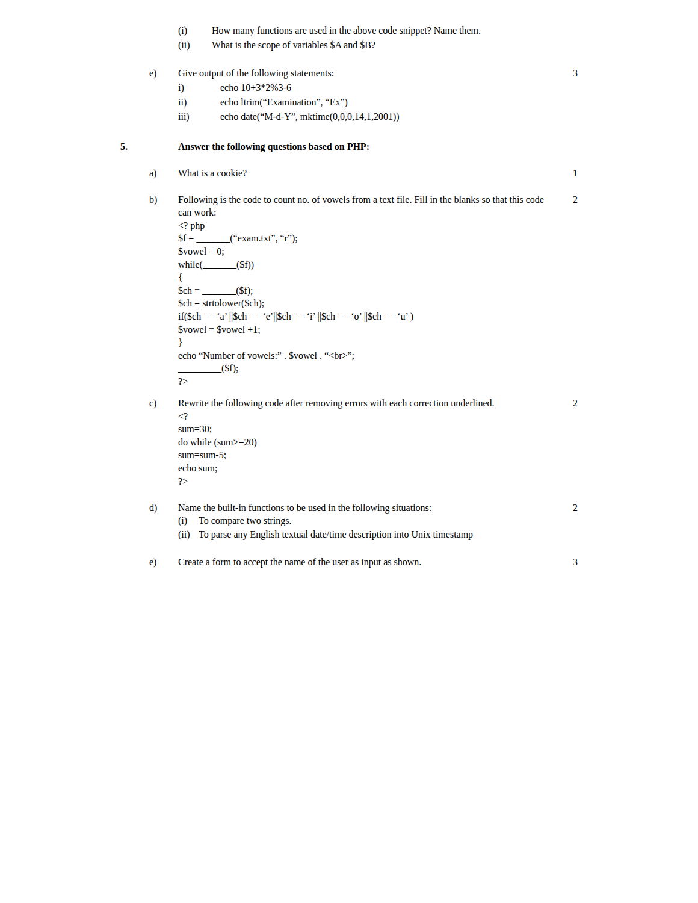(i) How many functions are used in the above code snippet? Name them.
(ii) What is the scope of variables $A and $B?
e)
Give output of the following statements:
i) echo 10+3*2%3-6
ii) echo ltrim(“Examination”, “Ex”)
iii) echo date(“M-d-Y”, mktime(0,0,0,14,1,2001))
3
5.
Answer the following questions based on PHP:
a)
What is a cookie?
1
b)
Following is the code to count no. of vowels from a text file. Fill in the blanks so that this code can work:
<? php
$f = _______(“exam.txt”, “r”);
$vowel = 0;
while(_______($f))
{
$ch = _______($f);
$ch = strtolower($ch);
if($ch == ‘a’ ||$ch == ‘e’||$ch == ‘i’ ||$ch == ‘o’ ||$ch == ‘u’ )
$vowel = $vowel +1;
}
echo “Number of vowels:” . $vowel . “<br>”;
_________($f);
?>
2
c)
Rewrite the following code after removing errors with each correction underlined.
<?
sum=30;
do while (sum>=20)
sum=sum-5;
echo sum;
?>
2
d)
Name the built-in functions to be used in the following situations:
(i) To compare two strings.
(ii) To parse any English textual date/time description into Unix timestamp
2
e)
Create a form to accept the name of the user as input as shown.
3